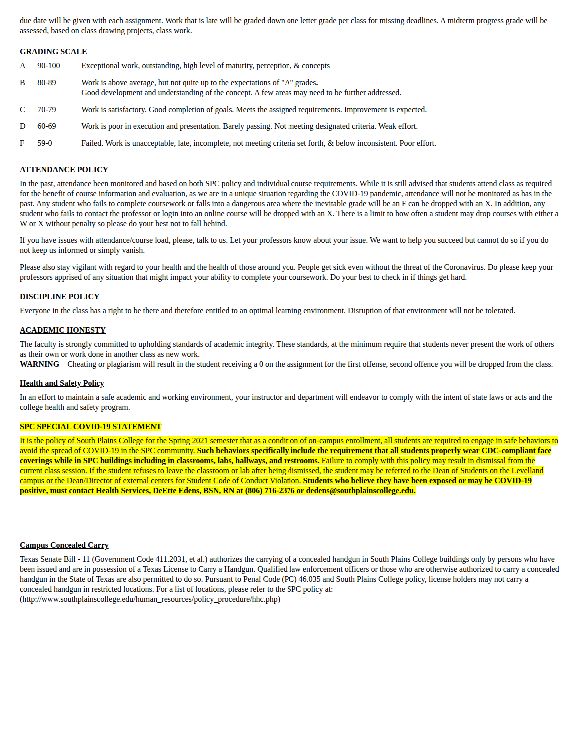due date will be given with each assignment. Work that is late will be graded down one letter grade per class for missing deadlines. A midterm progress grade will be assessed, based on class drawing projects, class work.
GRADING SCALE
| A | 90-100 | Exceptional work, outstanding, high level of maturity, perception, & concepts |
| B | 80-89 | Work is above average, but not quite up to the expectations of "A" grades . Good development and understanding of the concept. A few areas may need to be further addressed. |
| C | 70-79 | Work is satisfactory. Good completion of goals. Meets the assigned requirements. Improvement is expected. |
| D | 60-69 | Work is poor in execution and presentation. Barely passing. Not meeting designated criteria. Weak effort. |
| F | 59-0 | Failed. Work is unacceptable, late, incomplete, not meeting criteria set forth, & below inconsistent. Poor effort. |
ATTENDANCE POLICY
In the past, attendance been monitored and based on both SPC policy and individual course requirements. While it is still advised that students attend class as required for the benefit of course information and evaluation, as we are in a unique situation regarding the COVID-19 pandemic, attendance will not be monitored as has in the past. Any student who fails to complete coursework or falls into a dangerous area where the inevitable grade will be an F can be dropped with an X. In addition, any student who fails to contact the professor or login into an online course will be dropped with an X. There is a limit to how often a student may drop courses with either a W or X without penalty so please do your best not to fall behind.
If you have issues with attendance/course load, please, talk to us. Let your professors know about your issue. We want to help you succeed but cannot do so if you do not keep us informed or simply vanish.
Please also stay vigilant with regard to your health and the health of those around you. People get sick even without the threat of the Coronavirus. Do please keep your professors apprised of any situation that might impact your ability to complete your coursework. Do your best to check in if things get hard.
DISCIPLINE POLICY
Everyone in the class has a right to be there and therefore entitled to an optimal learning environment. Disruption of that environment will not be tolerated.
ACADEMIC HONESTY
The faculty is strongly committed to upholding standards of academic integrity. These standards, at the minimum require that students never present the work of others as their own or work done in another class as new work.
WARNING – Cheating or plagiarism will result in the student receiving a 0 on the assignment for the first offense, second offence you will be dropped from the class.
Health and Safety Policy
In an effort to maintain a safe academic and working environment, your instructor and department will endeavor to comply with the intent of state laws or acts and the college health and safety program.
SPC SPECIAL COVID-19 STATEMENT
It is the policy of South Plains College for the Spring 2021 semester that as a condition of on-campus enrollment, all students are required to engage in safe behaviors to avoid the spread of COVID-19 in the SPC community. Such behaviors specifically include the requirement that all students properly wear CDC-compliant face coverings while in SPC buildings including in classrooms, labs, hallways, and restrooms. Failure to comply with this policy may result in dismissal from the current class session. If the student refuses to leave the classroom or lab after being dismissed, the student may be referred to the Dean of Students on the Levelland campus or the Dean/Director of external centers for Student Code of Conduct Violation. Students who believe they have been exposed or may be COVID-19 positive, must contact Health Services, DeEtte Edens, BSN, RN at (806) 716-2376 or dedens@southplainscollege.edu.
Campus Concealed Carry
Texas Senate Bill - 11 (Government Code 411.2031, et al.) authorizes the carrying of a concealed handgun in South Plains College buildings only by persons who have been issued and are in possession of a Texas License to Carry a Handgun. Qualified law enforcement officers or those who are otherwise authorized to carry a concealed handgun in the State of Texas are also permitted to do so. Pursuant to Penal Code (PC) 46.035 and South Plains College policy, license holders may not carry a concealed handgun in restricted locations. For a list of locations, please refer to the SPC policy at:
(http://www.southplainscollege.edu/human_resources/policy_procedure/hhc.php)